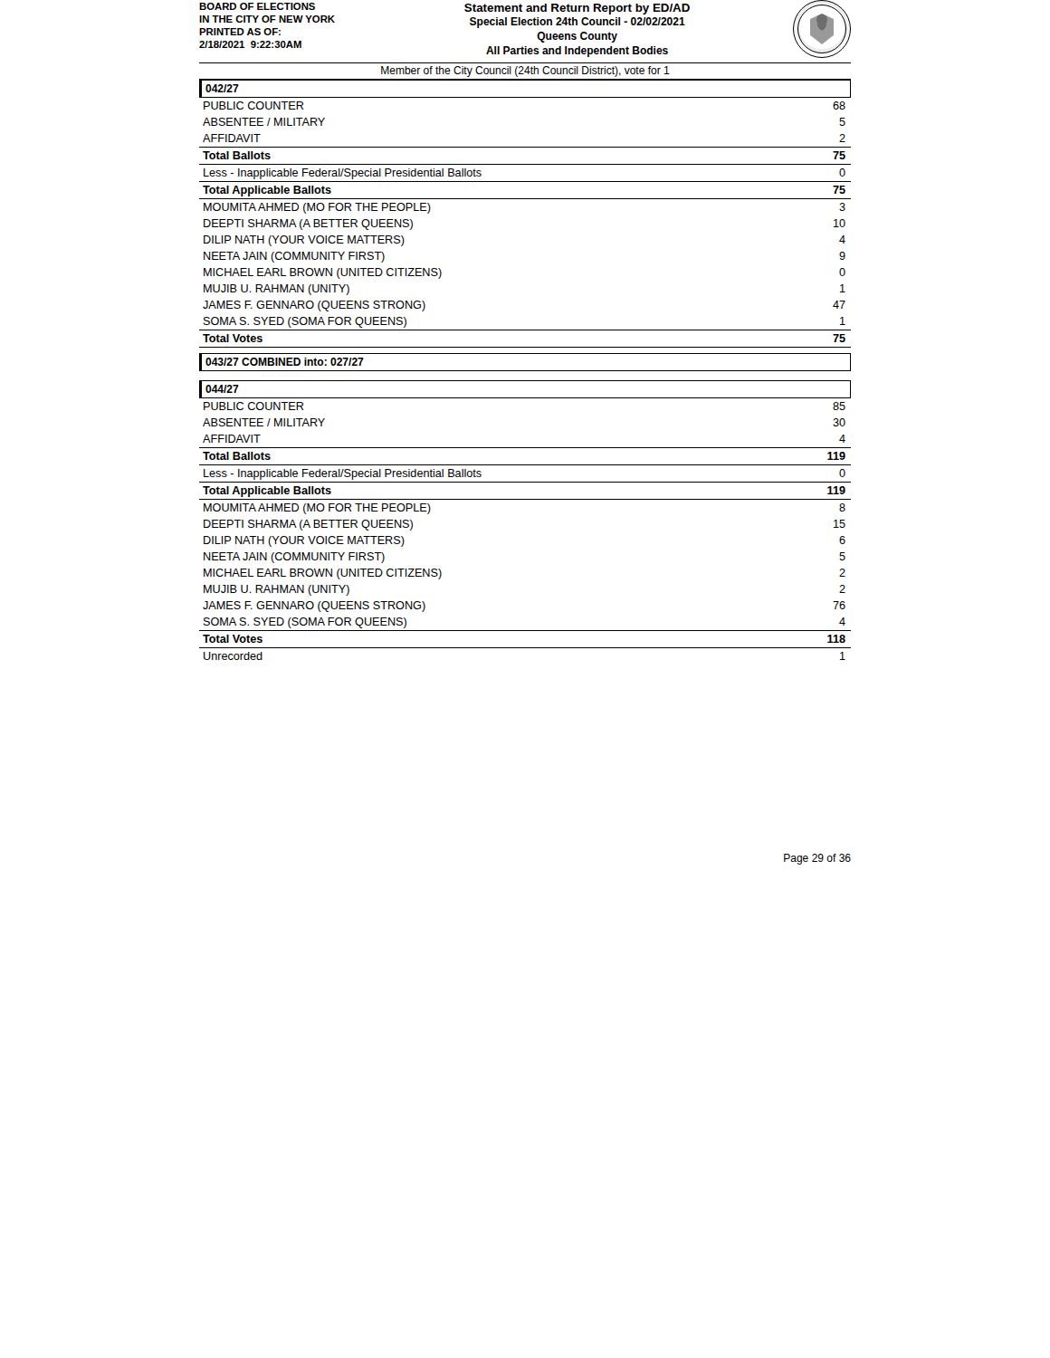BOARD OF ELECTIONS
IN THE CITY OF NEW YORK
PRINTED AS OF:
2/18/2021 9:22:30AM
Statement and Return Report by ED/AD
Special Election 24th Council - 02/02/2021
Queens County
All Parties and Independent Bodies
Member of the City Council (24th Council District), vote for 1
042/27
| PUBLIC COUNTER | 68 |
| ABSENTEE / MILITARY | 5 |
| AFFIDAVIT | 2 |
| Total Ballots | 75 |
| Less - Inapplicable Federal/Special Presidential Ballots | 0 |
| Total Applicable Ballots | 75 |
| MOUMITA AHMED (MO FOR THE PEOPLE) | 3 |
| DEEPTI SHARMA (A BETTER QUEENS) | 10 |
| DILIP NATH (YOUR VOICE MATTERS) | 4 |
| NEETA JAIN (COMMUNITY FIRST) | 9 |
| MICHAEL EARL BROWN (UNITED CITIZENS) | 0 |
| MUJIB U. RAHMAN (UNITY) | 1 |
| JAMES F. GENNARO (QUEENS STRONG) | 47 |
| SOMA S. SYED (SOMA FOR QUEENS) | 1 |
| Total Votes | 75 |
043/27 COMBINED into: 027/27
044/27
| PUBLIC COUNTER | 85 |
| ABSENTEE / MILITARY | 30 |
| AFFIDAVIT | 4 |
| Total Ballots | 119 |
| Less - Inapplicable Federal/Special Presidential Ballots | 0 |
| Total Applicable Ballots | 119 |
| MOUMITA AHMED (MO FOR THE PEOPLE) | 8 |
| DEEPTI SHARMA (A BETTER QUEENS) | 15 |
| DILIP NATH (YOUR VOICE MATTERS) | 6 |
| NEETA JAIN (COMMUNITY FIRST) | 5 |
| MICHAEL EARL BROWN (UNITED CITIZENS) | 2 |
| MUJIB U. RAHMAN (UNITY) | 2 |
| JAMES F. GENNARO (QUEENS STRONG) | 76 |
| SOMA S. SYED (SOMA FOR QUEENS) | 4 |
| Total Votes | 118 |
| Unrecorded | 1 |
Page 29 of 36